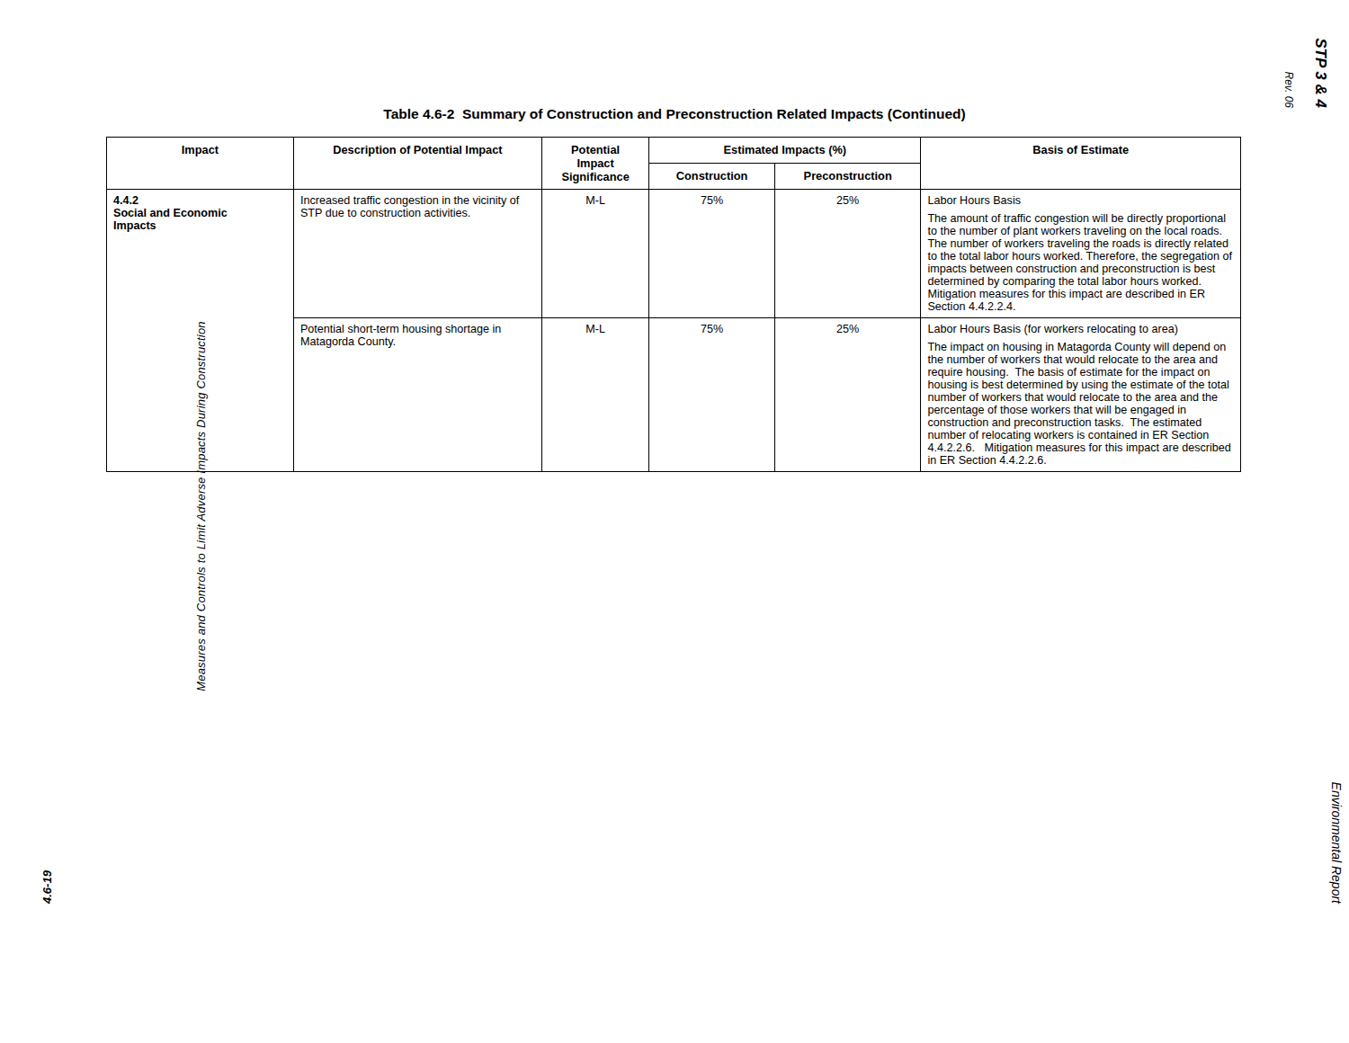Measures and Controls to Limit Adverse Impacts During Construction
4.6-19
STP 3 & 4
Rev. 06
Environmental Report
Table 4.6-2 Summary of Construction and Preconstruction Related Impacts (Continued)
| Impact | Description of Potential Impact | Potential Impact Significance | Estimated Impacts (%) | Basis of Estimate |
| --- | --- | --- | --- | --- |
| Construction | Preconstruction |
| 4.4.2 Social and Economic Impacts | Increased traffic congestion in the vicinity of STP due to construction activities. | M-L | 75% | 25% | Labor Hours Basis The amount of traffic congestion will be directly proportional to the number of plant workers traveling on the local roads. The number of workers traveling the roads is directly related to the total labor hours worked. Therefore, the segregation of impacts between construction and preconstruction is best determined by comparing the total labor hours worked. Mitigation measures for this impact are described in ER Section 4.4.2.2.4. |
| Potential short-term housing shortage in Matagorda County. | M-L | 75% | 25% | Labor Hours Basis (for workers relocating to area) The impact on housing in Matagorda County will depend on the number of workers that would relocate to the area and require housing. The basis of estimate for the impact on housing is best determined by using the estimate of the total number of workers that would relocate to the area and the percentage of those workers that will be engaged in construction and preconstruction tasks. The estimated number of relocating workers is contained in ER Section 4.4.2.2.6. Mitigation measures for this impact are described in ER Section 4.4.2.2.6. |